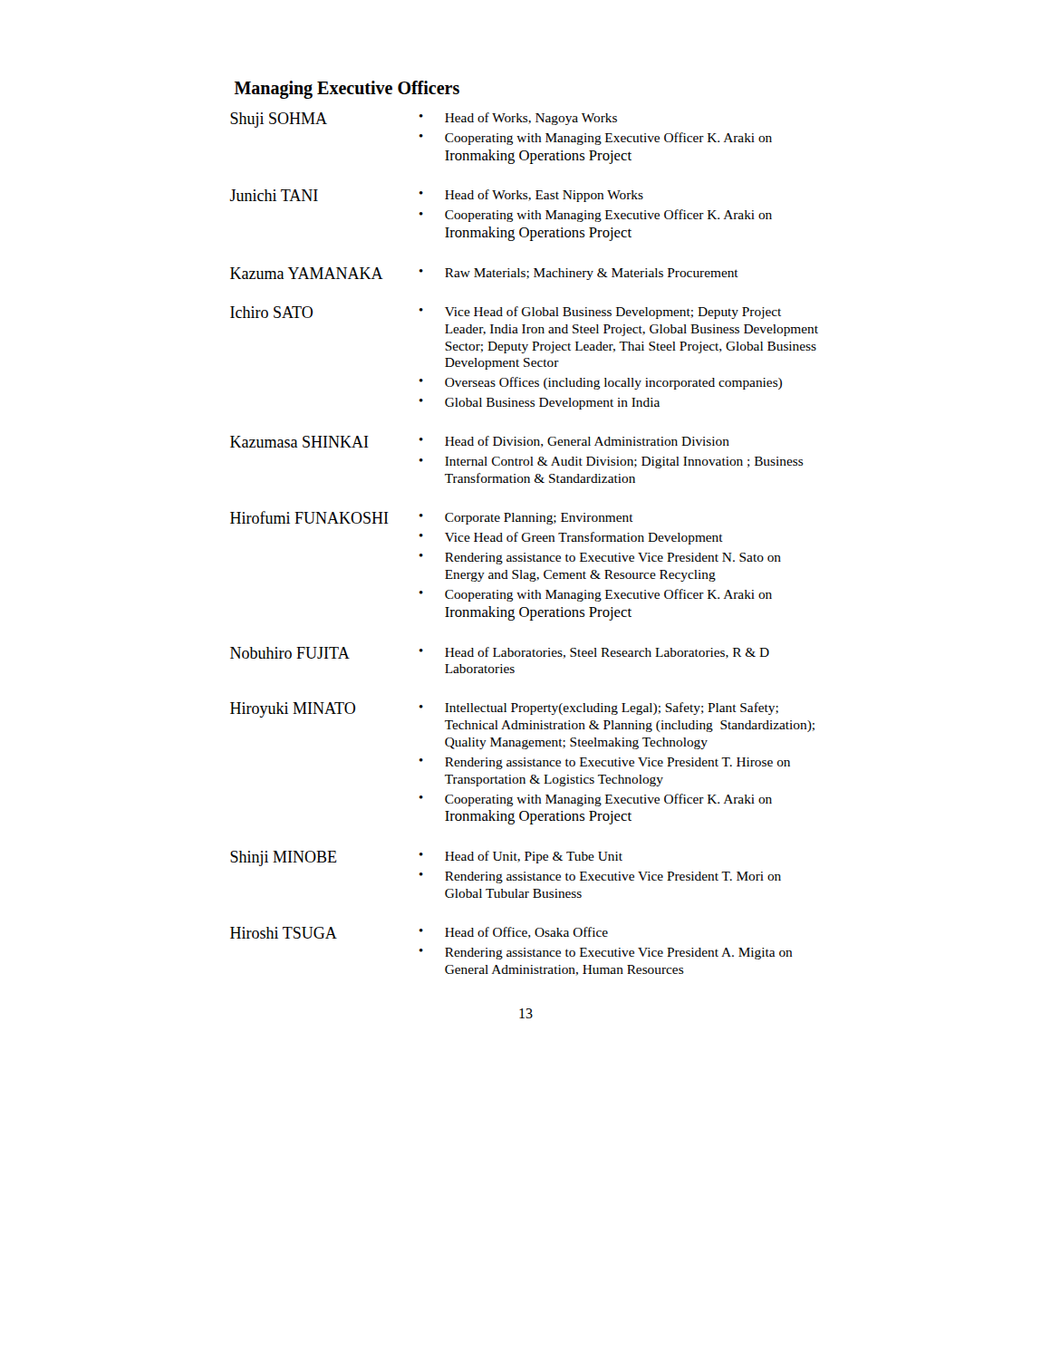Managing Executive Officers
| Shuji SOHMA | Head of Works, Nagoya Works Cooperating with Managing Executive Officer K. Araki on Ironmaking Operations Project |
| Junichi TANI | Head of Works, East Nippon Works Cooperating with Managing Executive Officer K. Araki on Ironmaking Operations Project |
| Kazuma YAMANAKA | Raw Materials; Machinery & Materials Procurement |
| Ichiro SATO | Vice Head of Global Business Development; Deputy Project Leader, India Iron and Steel Project, Global Business Development Sector; Deputy Project Leader, Thai Steel Project, Global Business Development Sector Overseas Offices (including locally incorporated companies) Global Business Development in India |
| Kazumasa SHINKAI | Head of Division, General Administration Division Internal Control & Audit Division; Digital Innovation ; Business Transformation & Standardization |
| Hirofumi FUNAKOSHI | Corporate Planning; Environment Vice Head of Green Transformation Development Rendering assistance to Executive Vice President N. Sato on Energy and Slag, Cement & Resource Recycling Cooperating with Managing Executive Officer K. Araki on Ironmaking Operations Project |
| Nobuhiro FUJITA | Head of Laboratories, Steel Research Laboratories, R & D Laboratories |
| Hiroyuki MINATO | Intellectual Property(excluding Legal); Safety; Plant Safety; Technical Administration & Planning (including Standardization); Quality Management; Steelmaking Technology Rendering assistance to Executive Vice President T. Hirose on Transportation & Logistics Technology Cooperating with Managing Executive Officer K. Araki on Ironmaking Operations Project |
| Shinji MINOBE | Head of Unit, Pipe & Tube Unit Rendering assistance to Executive Vice President T. Mori on Global Tubular Business |
| Hiroshi TSUGA | Head of Office, Osaka Office Rendering assistance to Executive Vice President A. Migita on General Administration, Human Resources |
13